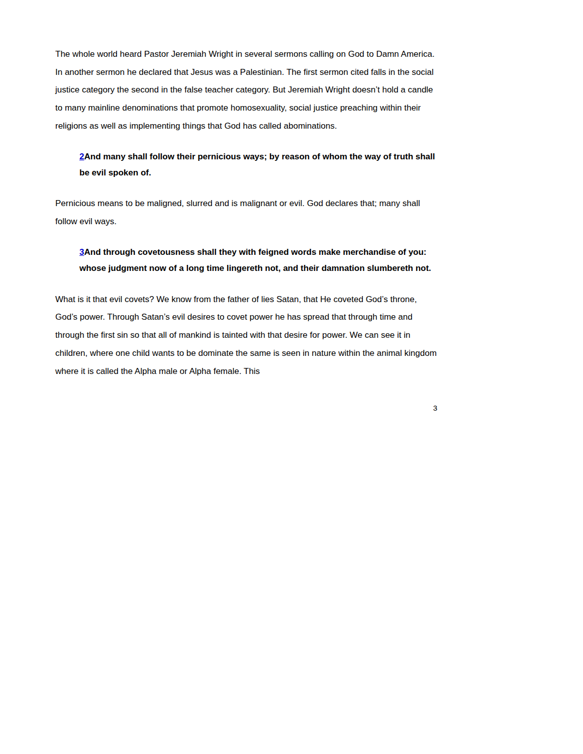The whole world heard Pastor Jeremiah Wright in several sermons calling on God to Damn America. In another sermon he declared that Jesus was a Palestinian. The first sermon cited falls in the social justice category the second in the false teacher category. But Jeremiah Wright doesn’t hold a candle to many mainline denominations that promote homosexuality, social justice preaching within their religions as well as implementing things that God has called abominations.
2 And many shall follow their pernicious ways; by reason of whom the way of truth shall be evil spoken of.
Pernicious means to be maligned, slurred and is malignant or evil. God declares that; many shall follow evil ways.
3 And through covetousness shall they with feigned words make merchandise of you: whose judgment now of a long time lingereth not, and their damnation slumbereth not.
What is it that evil covets? We know from the father of lies Satan, that He coveted God’s throne, God’s power. Through Satan’s evil desires to covet power he has spread that through time and through the first sin so that all of mankind is tainted with that desire for power. We can see it in children, where one child wants to be dominate the same is seen in nature within the animal kingdom where it is called the Alpha male or Alpha female. This
3